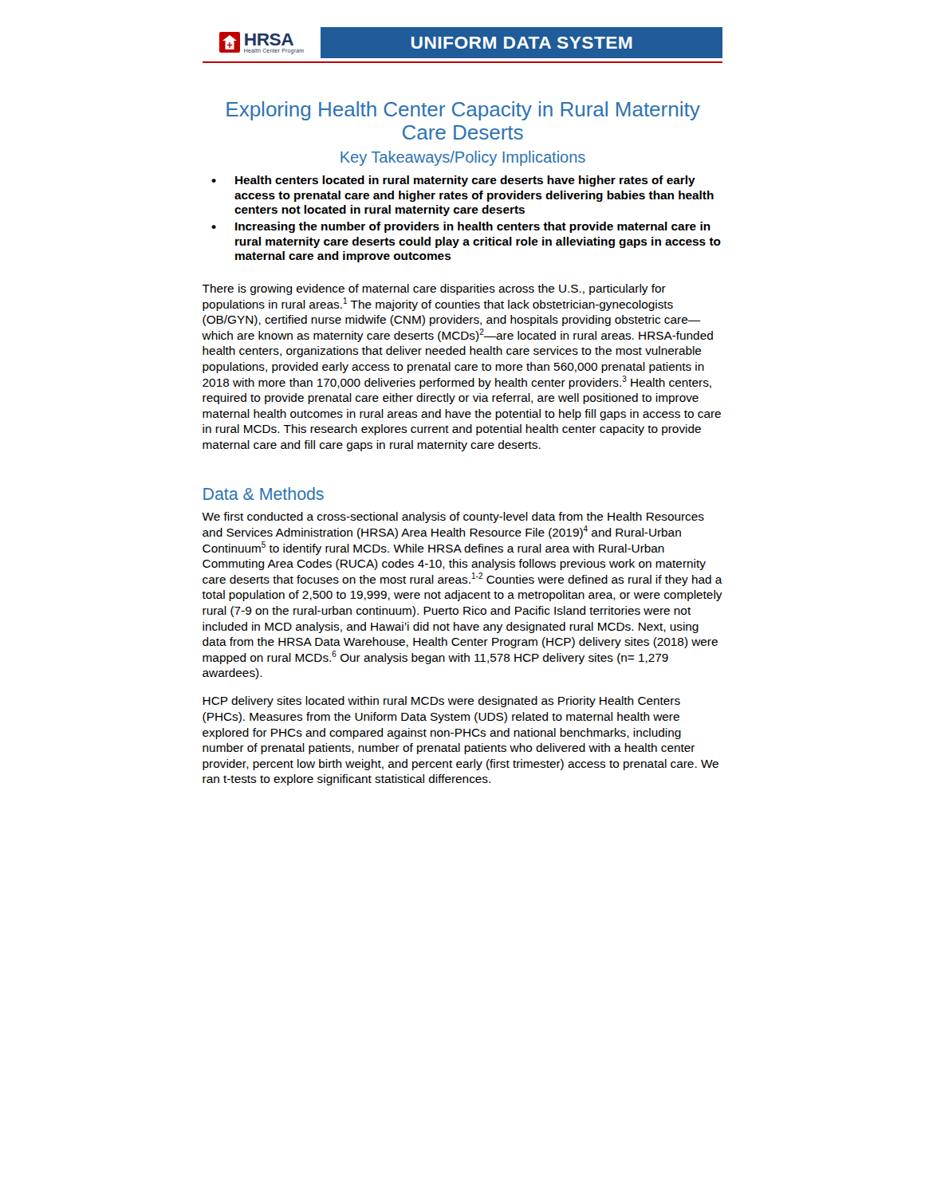HRSA
Health Center Program
UNIFORM DATA SYSTEM
Exploring Health Center Capacity in Rural Maternity Care Deserts
Key Takeaways/Policy Implications
Health centers located in rural maternity care deserts have higher rates of early access to prenatal care and higher rates of providers delivering babies than health centers not located in rural maternity care deserts
Increasing the number of providers in health centers that provide maternal care in rural maternity care deserts could play a critical role in alleviating gaps in access to maternal care and improve outcomes
There is growing evidence of maternal care disparities across the U.S., particularly for populations in rural areas.1 The majority of counties that lack obstetrician-gynecologists (OB/GYN), certified nurse midwife (CNM) providers, and hospitals providing obstetric care—which are known as maternity care deserts (MCDs)2—are located in rural areas. HRSA-funded health centers, organizations that deliver needed health care services to the most vulnerable populations, provided early access to prenatal care to more than 560,000 prenatal patients in 2018 with more than 170,000 deliveries performed by health center providers.3 Health centers, required to provide prenatal care either directly or via referral, are well positioned to improve maternal health outcomes in rural areas and have the potential to help fill gaps in access to care in rural MCDs. This research explores current and potential health center capacity to provide maternal care and fill care gaps in rural maternity care deserts.
Data & Methods
We first conducted a cross-sectional analysis of county-level data from the Health Resources and Services Administration (HRSA) Area Health Resource File (2019)4 and Rural-Urban Continuum5 to identify rural MCDs. While HRSA defines a rural area with Rural-Urban Commuting Area Codes (RUCA) codes 4-10, this analysis follows previous work on maternity care deserts that focuses on the most rural areas.1-2 Counties were defined as rural if they had a total population of 2,500 to 19,999, were not adjacent to a metropolitan area, or were completely rural (7-9 on the rural-urban continuum). Puerto Rico and Pacific Island territories were not included in MCD analysis, and Hawai’i did not have any designated rural MCDs. Next, using data from the HRSA Data Warehouse, Health Center Program (HCP) delivery sites (2018) were mapped on rural MCDs.6 Our analysis began with 11,578 HCP delivery sites (n= 1,279 awardees).
HCP delivery sites located within rural MCDs were designated as Priority Health Centers (PHCs). Measures from the Uniform Data System (UDS) related to maternal health were explored for PHCs and compared against non-PHCs and national benchmarks, including number of prenatal patients, number of prenatal patients who delivered with a health center provider, percent low birth weight, and percent early (first trimester) access to prenatal care. We ran t-tests to explore significant statistical differences.